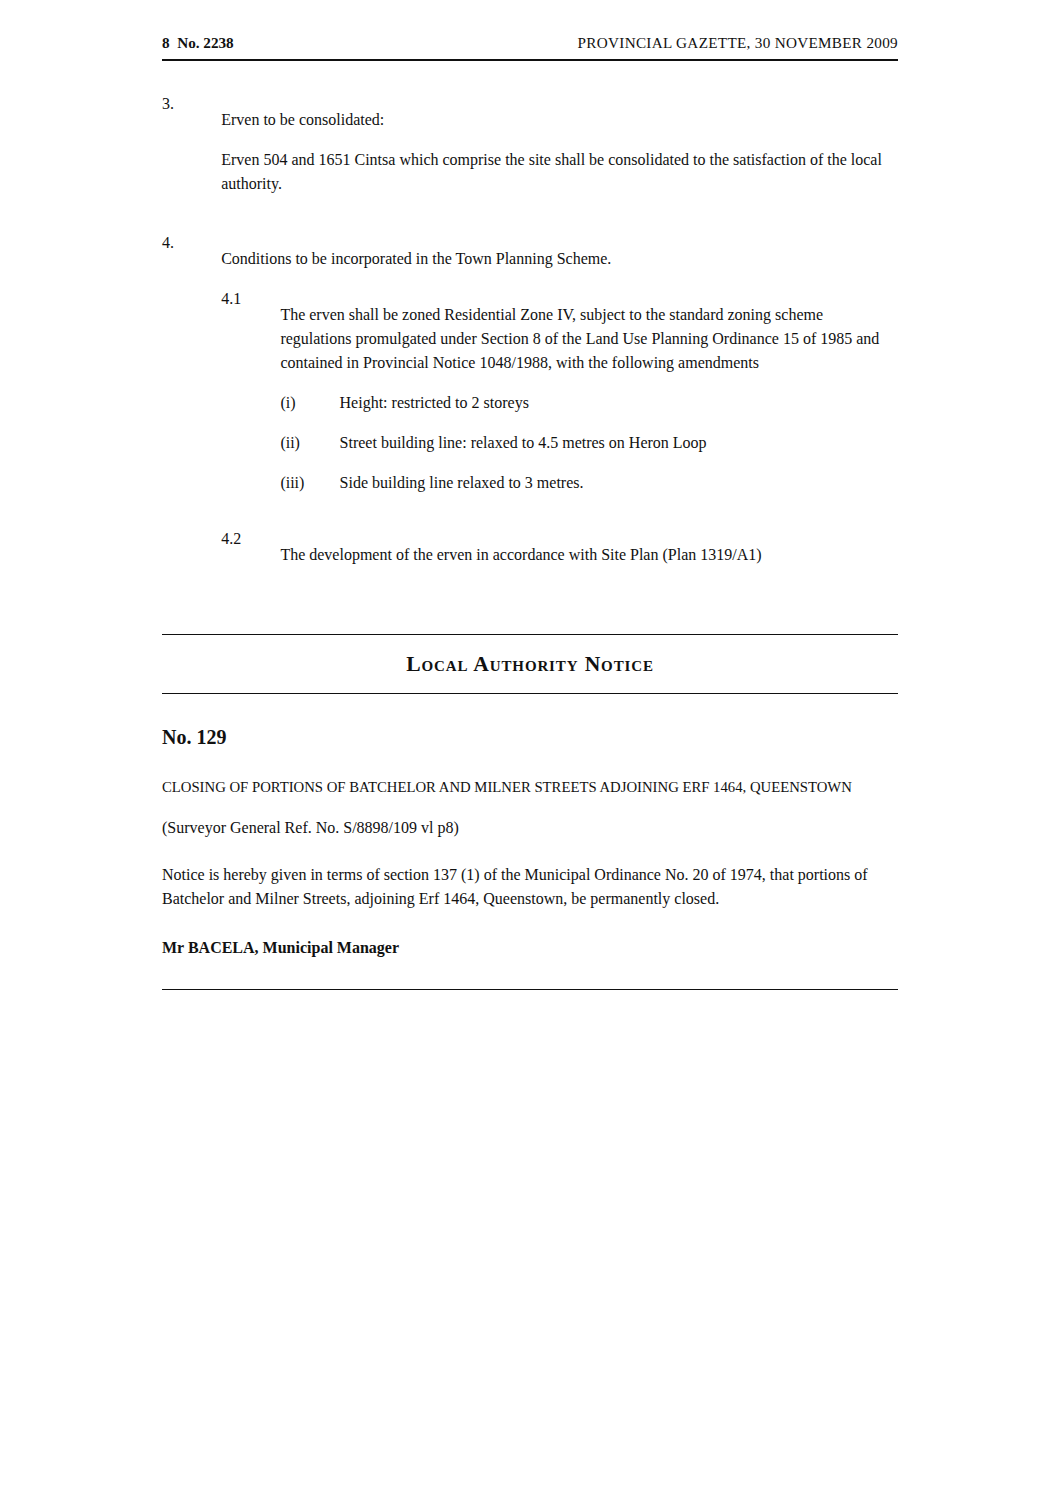8 No. 2238 PROVINCIAL GAZETTE, 30 NOVEMBER 2009
3.
Erven to be consolidated:
Erven 504 and 1651 Cintsa which comprise the site shall be consolidated to the satisfaction of the local authority.
4.
Conditions to be incorporated in the Town Planning Scheme.
4.1
The erven shall be zoned Residential Zone IV, subject to the standard zoning scheme regulations promulgated under Section 8 of the Land Use Planning Ordinance 15 of 1985 and contained in Provincial Notice 1048/1988, with the following amendments
(i)
Height: restricted to 2 storeys
(ii)
Street building line: relaxed to 4.5 metres on Heron Loop
(iii)
Side building line relaxed to 3 metres.
4.2
The development of the erven in accordance with Site Plan (Plan 1319/A1)
Local Authority Notice
No. 129
Closing of portions of Batchelor and Milner Streets adjoining Erf 1464, Queenstown
(Surveyor General Ref. No. S/8898/109 vl p8)
Notice is hereby given in terms of section 137 (1) of the Municipal Ordinance No. 20 of 1974, that portions of Batchelor and Milner Streets, adjoining Erf 1464, Queenstown, be permanently closed.
Mr BACELA, Municipal Manager